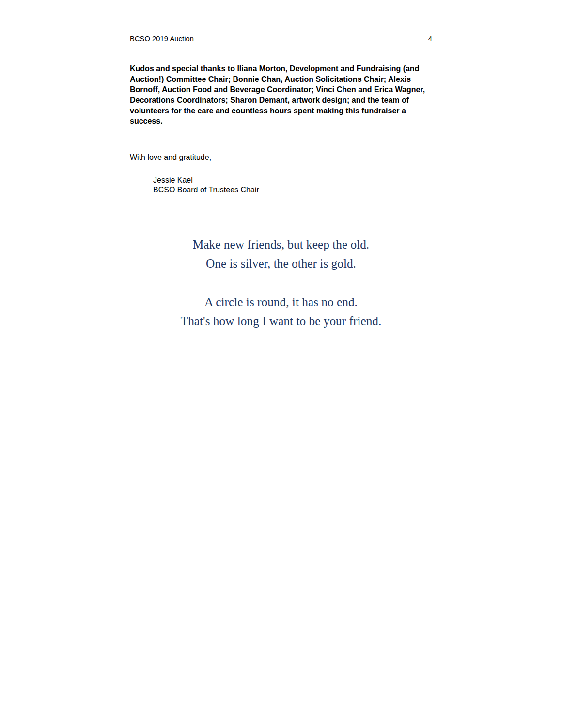BCSO 2019 Auction 4
Kudos and special thanks to Iliana Morton, Development and Fundraising (and Auction!) Committee Chair; Bonnie Chan, Auction Solicitations Chair; Alexis Bornoff, Auction Food and Beverage Coordinator; Vinci Chen and Erica Wagner, Decorations Coordinators; Sharon Demant, artwork design; and the team of volunteers for the care and countless hours spent making this fundraiser a success.
With love and gratitude,
Jessie Kael
BCSO Board of Trustees Chair
Make new friends, but keep the old.
One is silver, the other is gold.
A circle is round, it has no end.
That's how long I want to be your friend.